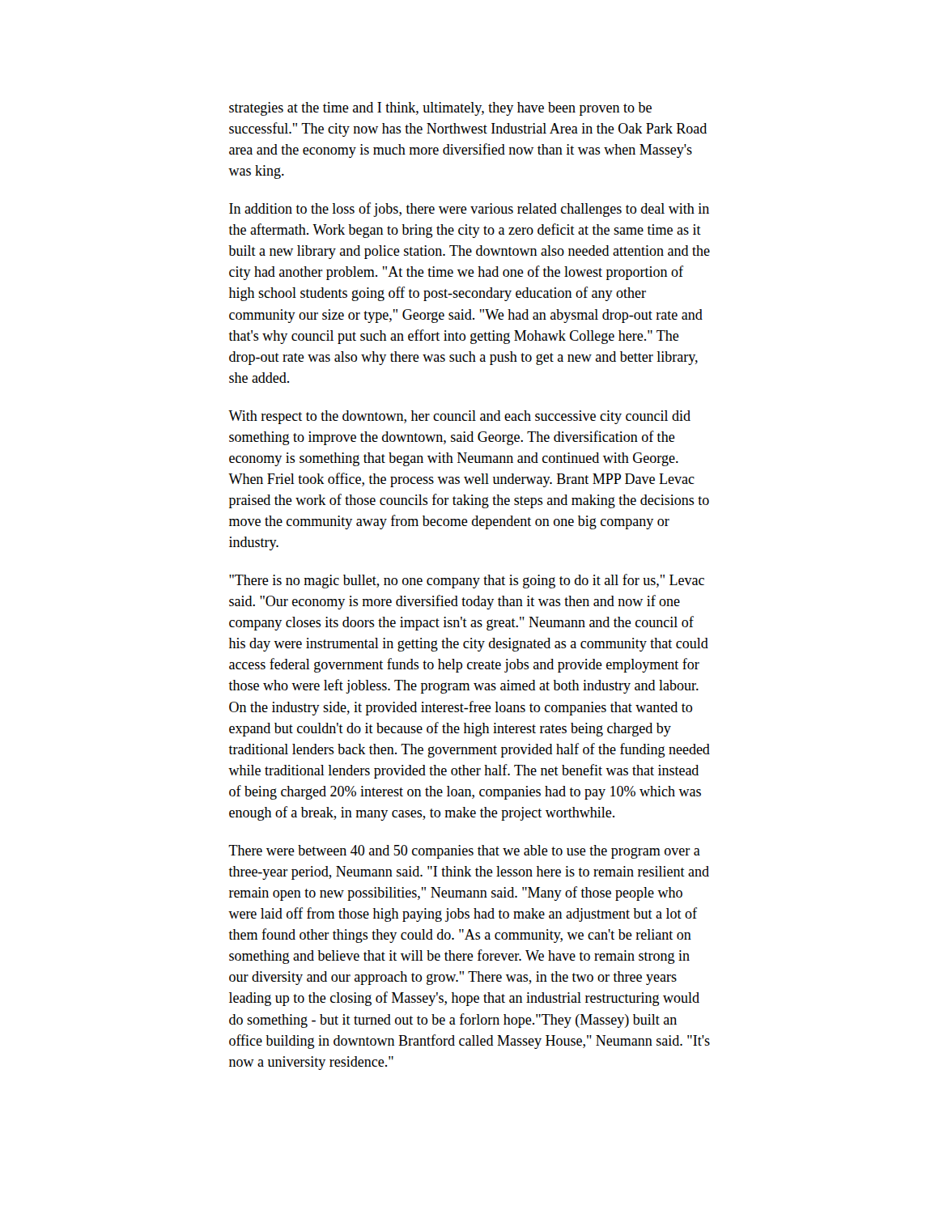strategies at the time and I think, ultimately, they have been proven to be successful." The city now has the Northwest Industrial Area in the Oak Park Road area and the economy is much more diversified now than it was when Massey's was king.
In addition to the loss of jobs, there were various related challenges to deal with in the aftermath. Work began to bring the city to a zero deficit at the same time as it built a new library and police station. The downtown also needed attention and the city had another problem. "At the time we had one of the lowest proportion of high school students going off to post-secondary education of any other community our size or type," George said. "We had an abysmal drop-out rate and that's why council put such an effort into getting Mohawk College here." The drop-out rate was also why there was such a push to get a new and better library, she added.
With respect to the downtown, her council and each successive city council did something to improve the downtown, said George. The diversification of the economy is something that began with Neumann and continued with George. When Friel took office, the process was well underway. Brant MPP Dave Levac praised the work of those councils for taking the steps and making the decisions to move the community away from become dependent on one big company or industry.
"There is no magic bullet, no one company that is going to do it all for us," Levac said. "Our economy is more diversified today than it was then and now if one company closes its doors the impact isn't as great." Neumann and the council of his day were instrumental in getting the city designated as a community that could access federal government funds to help create jobs and provide employment for those who were left jobless. The program was aimed at both industry and labour. On the industry side, it provided interest-free loans to companies that wanted to expand but couldn't do it because of the high interest rates being charged by traditional lenders back then. The government provided half of the funding needed while traditional lenders provided the other half. The net benefit was that instead of being charged 20% interest on the loan, companies had to pay 10% which was enough of a break, in many cases, to make the project worthwhile.
There were between 40 and 50 companies that we able to use the program over a three-year period, Neumann said. "I think the lesson here is to remain resilient and remain open to new possibilities," Neumann said. "Many of those people who were laid off from those high paying jobs had to make an adjustment but a lot of them found other things they could do. "As a community, we can't be reliant on something and believe that it will be there forever. We have to remain strong in our diversity and our approach to grow." There was, in the two or three years leading up to the closing of Massey's, hope that an industrial restructuring would do something - but it turned out to be a forlorn hope."They (Massey) built an office building in downtown Brantford called Massey House," Neumann said. "It's now a university residence."